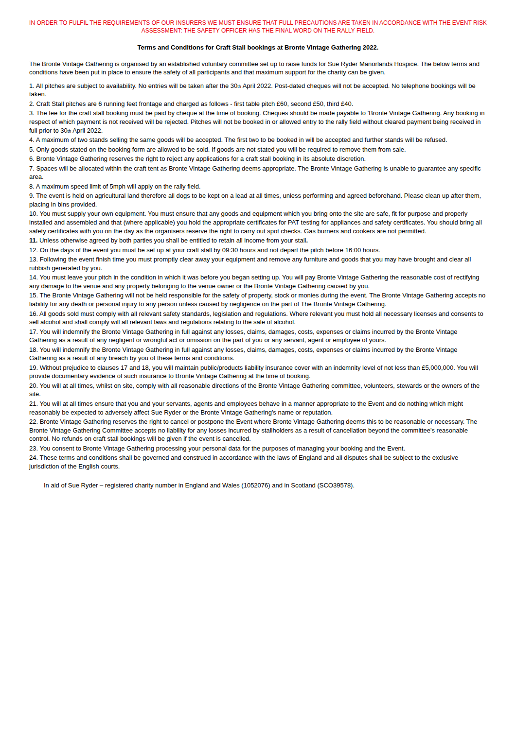IN ORDER TO FULFIL THE REQUIREMENTS OF OUR INSURERS WE MUST ENSURE THAT FULL PRECAUTIONS ARE TAKEN IN ACCORDANCE WITH THE EVENT RISK ASSESSMENT: THE SAFETY OFFICER HAS THE FINAL WORD ON THE RALLY FIELD.
Terms and Conditions for Craft Stall bookings at Bronte Vintage Gathering 2022.
The Bronte Vintage Gathering is organised by an established voluntary committee set up to raise funds for Sue Ryder Manorlands Hospice. The below terms and conditions have been put in place to ensure the safety of all participants and that maximum support for the charity can be given.
1. All pitches are subject to availability. No entries will be taken after the 30th April 2022. Post-dated cheques will not be accepted. No telephone bookings will be taken.
2. Craft Stall pitches are 6 running feet frontage and charged as follows - first table pitch £60, second £50, third £40.
3. The fee for the craft stall booking must be paid by cheque at the time of booking. Cheques should be made payable to 'Bronte Vintage Gathering. Any booking in respect of which payment is not received will be rejected. Pitches will not be booked in or allowed entry to the rally field without cleared payment being received in full prior to 30th April 2022.
4. A maximum of two stands selling the same goods will be accepted. The first two to be booked in will be accepted and further stands will be refused.
5. Only goods stated on the booking form are allowed to be sold. If goods are not stated you will be required to remove them from sale.
6. Bronte Vintage Gathering reserves the right to reject any applications for a craft stall booking in its absolute discretion.
7. Spaces will be allocated within the craft tent as Bronte Vintage Gathering deems appropriate. The Bronte Vintage Gathering is unable to guarantee any specific area.
8. A maximum speed limit of 5mph will apply on the rally field.
9. The event is held on agricultural land therefore all dogs to be kept on a lead at all times, unless performing and agreed beforehand. Please clean up after them, placing in bins provided.
10. You must supply your own equipment. You must ensure that any goods and equipment which you bring onto the site are safe, fit for purpose and properly installed and assembled and that (where applicable) you hold the appropriate certificates for PAT testing for appliances and safety certificates. You should bring all safety certificates with you on the day as the organisers reserve the right to carry out spot checks. Gas burners and cookers are not permitted.
11. Unless otherwise agreed by both parties you shall be entitled to retain all income from your stall.
12. On the days of the event you must be set up at your craft stall by 09:30 hours and not depart the pitch before 16:00 hours.
13. Following the event finish time you must promptly clear away your equipment and remove any furniture and goods that you may have brought and clear all rubbish generated by you.
14. You must leave your pitch in the condition in which it was before you began setting up. You will pay Bronte Vintage Gathering the reasonable cost of rectifying any damage to the venue and any property belonging to the venue owner or the Bronte Vintage Gathering caused by you.
15. The Bronte Vintage Gathering will not be held responsible for the safety of property, stock or monies during the event. The Bronte Vintage Gathering accepts no liability for any death or personal injury to any person unless caused by negligence on the part of The Bronte Vintage Gathering.
16. All goods sold must comply with all relevant safety standards, legislation and regulations. Where relevant you must hold all necessary licenses and consents to sell alcohol and shall comply will all relevant laws and regulations relating to the sale of alcohol.
17. You will indemnify the Bronte Vintage Gathering in full against any losses, claims, damages, costs, expenses or claims incurred by the Bronte Vintage Gathering as a result of any negligent or wrongful act or omission on the part of you or any servant, agent or employee of yours.
18. You will indemnify the Bronte Vintage Gathering in full against any losses, claims, damages, costs, expenses or claims incurred by the Bronte Vintage Gathering as a result of any breach by you of these terms and conditions.
19. Without prejudice to clauses 17 and 18, you will maintain public/products liability insurance cover with an indemnity level of not less than £5,000,000. You will provide documentary evidence of such insurance to Bronte Vintage Gathering at the time of booking.
20. You will at all times, whilst on site, comply with all reasonable directions of the Bronte Vintage Gathering committee, volunteers, stewards or the owners of the site.
21. You will at all times ensure that you and your servants, agents and employees behave in a manner appropriate to the Event and do nothing which might reasonably be expected to adversely affect Sue Ryder or the Bronte Vintage Gathering's name or reputation.
22. Bronte Vintage Gathering reserves the right to cancel or postpone the Event where Bronte Vintage Gathering deems this to be reasonable or necessary. The Bronte Vintage Gathering Committee accepts no liability for any losses incurred by stallholders as a result of cancellation beyond the committee's reasonable control. No refunds on craft stall bookings will be given if the event is cancelled.
23. You consent to Bronte Vintage Gathering processing your personal data for the purposes of managing your booking and the Event.
24. These terms and conditions shall be governed and construed in accordance with the laws of England and all disputes shall be subject to the exclusive jurisdiction of the English courts.
In aid of Sue Ryder – registered charity number in England and Wales (1052076) and in Scotland (SCO39578).